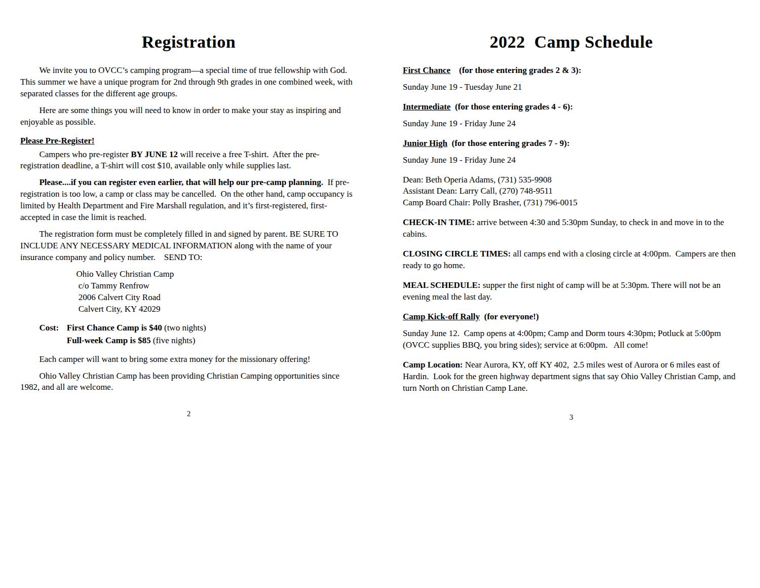Registration
We invite you to OVCC’s camping program—a special time of true fellowship with God. This summer we have a unique program for 2nd through 9th grades in one combined week, with separated classes for the different age groups.
Here are some things you will need to know in order to make your stay as inspiring and enjoyable as possible.
Please Pre-Register!
Campers who pre-register BY JUNE 12 will receive a free T-shirt. After the pre-registration deadline, a T-shirt will cost $10, available only while supplies last.
Please....if you can register even earlier, that will help our pre-camp planning. If pre-registration is too low, a camp or class may be cancelled. On the other hand, camp occupancy is limited by Health Department and Fire Marshall regulation, and it’s first-registered, first-accepted in case the limit is reached.
The registration form must be completely filled in and signed by parent. Be sure to include any necessary medical information along with the name of your insurance company and policy number. Send to:
Ohio Valley Christian Camp
c/o Tammy Renfrow
2006 Calvert City Road
Calvert City, KY 42029
Cost: First Chance Camp is $40 (two nights)
Full-week Camp is $85 (five nights)
Each camper will want to bring some extra money for the missionary offering!
Ohio Valley Christian Camp has been providing Christian Camping opportunities since 1982, and all are welcome.
2
2022 Camp Schedule
First Chance (for those entering grades 2 & 3):
Sunday June 19 - Tuesday June 21
Intermediate (for those entering grades 4 - 6):
Sunday June 19 - Friday June 24
Junior High (for those entering grades 7 - 9):
Sunday June 19 - Friday June 24
Dean: Beth Operia Adams, (731) 535-9908
Assistant Dean: Larry Call, (270) 748-9511
Camp Board Chair: Polly Brasher, (731) 796-0015
Check-in time: arrive between 4:30 and 5:30pm Sunday, to check in and move in to the cabins.
Closing circle times: all camps end with a closing circle at 4:00pm. Campers are then ready to go home.
Meal schedule: supper the first night of camp will be at 5:30pm. There will not be an evening meal the last day.
Camp Kick-off Rally (for everyone!)
Sunday June 12. Camp opens at 4:00pm; Camp and Dorm tours 4:30pm; Potluck at 5:00pm (OVCC supplies BBQ, you bring sides); service at 6:00pm. All come!
Camp Location: Near Aurora, KY, off KY 402, 2.5 miles west of Aurora or 6 miles east of Hardin. Look for the green highway department signs that say Ohio Valley Christian Camp, and turn North on Christian Camp Lane.
3